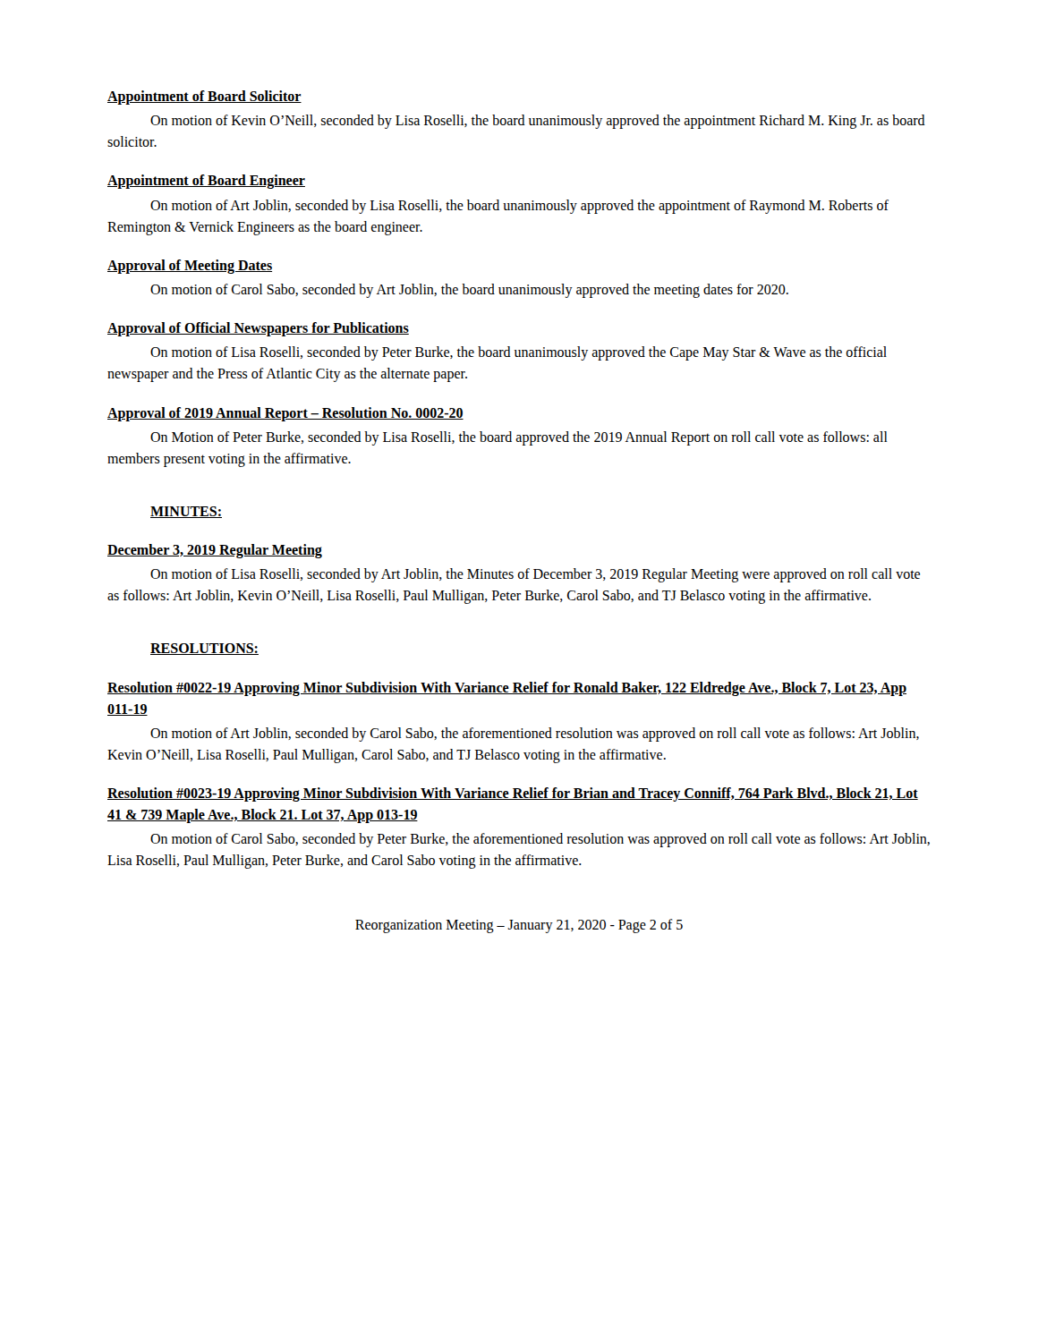Appointment of Board Solicitor
On motion of Kevin O’Neill, seconded by Lisa Roselli, the board unanimously approved the appointment Richard M. King Jr. as board solicitor.
Appointment of Board Engineer
On motion of Art Joblin, seconded by Lisa Roselli, the board unanimously approved the appointment of Raymond M. Roberts of Remington & Vernick Engineers as the board engineer.
Approval of Meeting Dates
On motion of Carol Sabo, seconded by Art Joblin, the board unanimously approved the meeting dates for 2020.
Approval of Official Newspapers for Publications
On motion of Lisa Roselli, seconded by Peter Burke, the board unanimously approved the Cape May Star & Wave as the official newspaper and the Press of Atlantic City as the alternate paper.
Approval of 2019 Annual Report – Resolution No. 0002-20
On Motion of Peter Burke, seconded by Lisa Roselli, the board approved the 2019 Annual Report on roll call vote as follows: all members present voting in the affirmative.
MINUTES:
December 3, 2019 Regular Meeting
On motion of Lisa Roselli, seconded by Art Joblin, the Minutes of December 3, 2019 Regular Meeting were approved on roll call vote as follows: Art Joblin, Kevin O’Neill, Lisa Roselli, Paul Mulligan, Peter Burke, Carol Sabo, and TJ Belasco voting in the affirmative.
RESOLUTIONS:
Resolution #0022-19 Approving Minor Subdivision With Variance Relief for Ronald Baker, 122 Eldredge Ave., Block 7, Lot 23, App 011-19
On motion of Art Joblin, seconded by Carol Sabo, the aforementioned resolution was approved on roll call vote as follows: Art Joblin, Kevin O’Neill, Lisa Roselli, Paul Mulligan, Carol Sabo, and TJ Belasco voting in the affirmative.
Resolution #0023-19 Approving Minor Subdivision With Variance Relief for Brian and Tracey Conniff, 764 Park Blvd., Block 21, Lot 41 & 739 Maple Ave., Block 21. Lot 37, App 013-19
On motion of Carol Sabo, seconded by Peter Burke, the aforementioned resolution was approved on roll call vote as follows: Art Joblin, Lisa Roselli, Paul Mulligan, Peter Burke, and Carol Sabo voting in the affirmative.
Reorganization Meeting – January 21, 2020 - Page 2 of 5